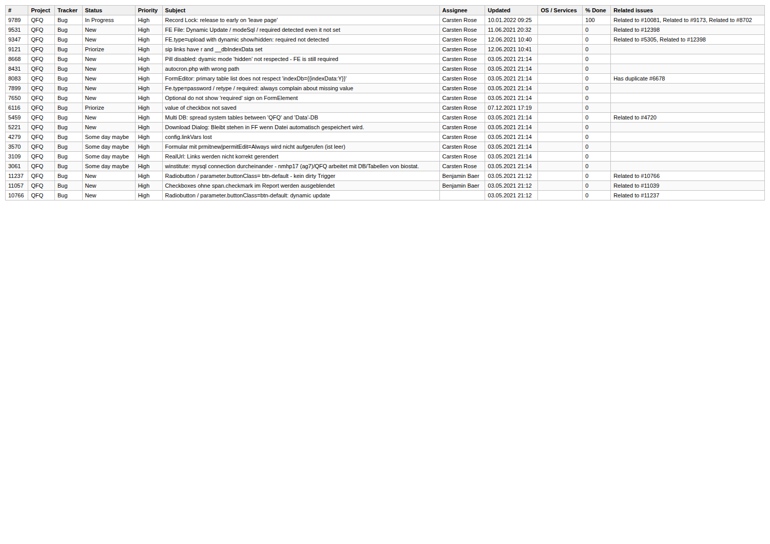| # | Project | Tracker | Status | Priority | Subject | Assignee | Updated | OS / Services | % Done | Related issues |
| --- | --- | --- | --- | --- | --- | --- | --- | --- | --- | --- |
| 9789 | QFQ | Bug | In Progress | High | Record Lock: release to early on 'leave page' | Carsten Rose | 10.01.2022 09:25 | | 100 | Related to #10081, Related to #9173, Related to #8702 |
| 9531 | QFQ | Bug | New | High | FE File: Dynamic Update / modeSql / required detected even it not set | Carsten Rose | 11.06.2021 20:32 | | 0 | Related to #12398 |
| 9347 | QFQ | Bug | New | High | FE.type=upload with dynamic show/hidden: required not detected | Carsten Rose | 12.06.2021 10:40 | | 0 | Related to #5305, Related to #12398 |
| 9121 | QFQ | Bug | Priorize | High | sip links have r and __dbIndexData set | Carsten Rose | 12.06.2021 10:41 | | 0 | |
| 8668 | QFQ | Bug | New | High | Pill disabled: dyamic mode 'hidden' not respected - FE is still required | Carsten Rose | 03.05.2021 21:14 | | 0 | |
| 8431 | QFQ | Bug | New | High | autocron.php with wrong path | Carsten Rose | 03.05.2021 21:14 | | 0 | |
| 8083 | QFQ | Bug | New | High | FormEditor: primary table list does not respect 'indexDb={{indexData:Y}}' | Carsten Rose | 03.05.2021 21:14 | | 0 | Has duplicate #6678 |
| 7899 | QFQ | Bug | New | High | Fe.type=password / retype / required: always complain about missing value | Carsten Rose | 03.05.2021 21:14 | | 0 | |
| 7650 | QFQ | Bug | New | High | Optional do not show 'required' sign on FormElement | Carsten Rose | 03.05.2021 21:14 | | 0 | |
| 6116 | QFQ | Bug | Priorize | High | value of checkbox not saved | Carsten Rose | 07.12.2021 17:19 | | 0 | |
| 5459 | QFQ | Bug | New | High | Multi DB: spread system tables between 'QFQ' and 'Data'-DB | Carsten Rose | 03.05.2021 21:14 | | 0 | Related to #4720 |
| 5221 | QFQ | Bug | New | High | Download Dialog: Bleibt stehen in FF wenn Datei automatisch gespeichert wird. | Carsten Rose | 03.05.2021 21:14 | | 0 | |
| 4279 | QFQ | Bug | Some day maybe | High | config.linkVars lost | Carsten Rose | 03.05.2021 21:14 | | 0 | |
| 3570 | QFQ | Bug | Some day maybe | High | Formular mit prmitnew/permitEdit=Always wird nicht aufgerufen (ist leer) | Carsten Rose | 03.05.2021 21:14 | | 0 | |
| 3109 | QFQ | Bug | Some day maybe | High | RealUrl: Links werden nicht korrekt gerendert | Carsten Rose | 03.05.2021 21:14 | | 0 | |
| 3061 | QFQ | Bug | Some day maybe | High | winstitute: mysql connection durcheinander - nmhp17 (ag7)/QFQ arbeitet mit DB/Tabellen von biostat. | Carsten Rose | 03.05.2021 21:14 | | 0 | |
| 11237 | QFQ | Bug | New | High | Radiobutton / parameter.buttonClass= btn-default - kein dirty Trigger | Benjamin Baer | 03.05.2021 21:12 | | 0 | Related to #10766 |
| 11057 | QFQ | Bug | New | High | Checkboxes ohne span.checkmark im Report werden ausgeblendet | Benjamin Baer | 03.05.2021 21:12 | | 0 | Related to #11039 |
| 10766 | QFQ | Bug | New | High | Radiobutton / parameter.buttonClass=btn-default: dynamic update | | 03.05.2021 21:12 | | 0 | Related to #11237 |